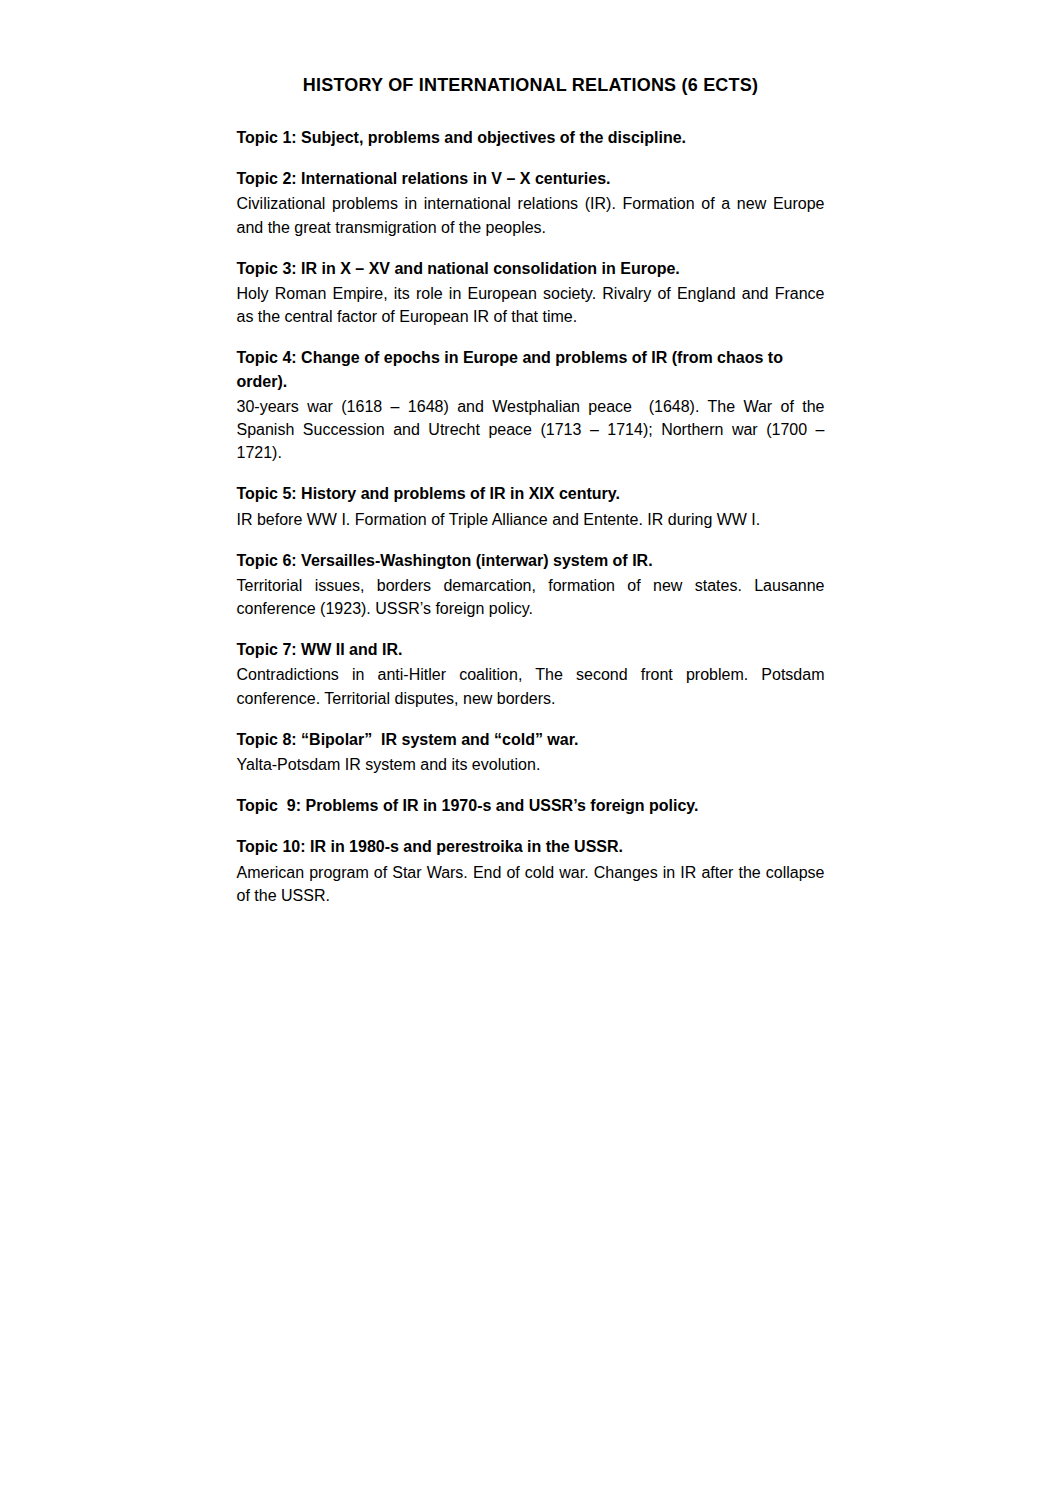HISTORY OF INTERNATIONAL RELATIONS (6 ECTS)
Topic 1: Subject, problems and objectives of the discipline.
Topic 2: International relations in V – X centuries.
Civilizational problems in international relations (IR). Formation of a new Europe and the great transmigration of the peoples.
Topic 3: IR in X – XV and national consolidation in Europe.
Holy Roman Empire, its role in European society. Rivalry of England and France as the central factor of European IR of that time.
Topic 4: Change of epochs in Europe and problems of IR (from chaos to order).
30-years war (1618 – 1648) and Westphalian peace (1648). The War of the Spanish Succession and Utrecht peace (1713 – 1714); Northern war (1700 – 1721).
Topic 5: History and problems of IR in XIX century.
IR before WW I. Formation of Triple Alliance and Entente. IR during WW I.
Topic 6: Versailles-Washington (interwar) system of IR.
Territorial issues, borders demarcation, formation of new states. Lausanne conference (1923). USSR’s foreign policy.
Topic 7: WW II and IR.
Contradictions in anti-Hitler coalition, The second front problem. Potsdam conference. Territorial disputes, new borders.
Topic 8: “Bipolar” IR system and “cold” war.
Yalta-Potsdam IR system and its evolution.
Topic 9: Problems of IR in 1970-s and USSR’s foreign policy.
Topic 10: IR in 1980-s and perestroika in the USSR.
American program of Star Wars. End of cold war. Changes in IR after the collapse of the USSR.